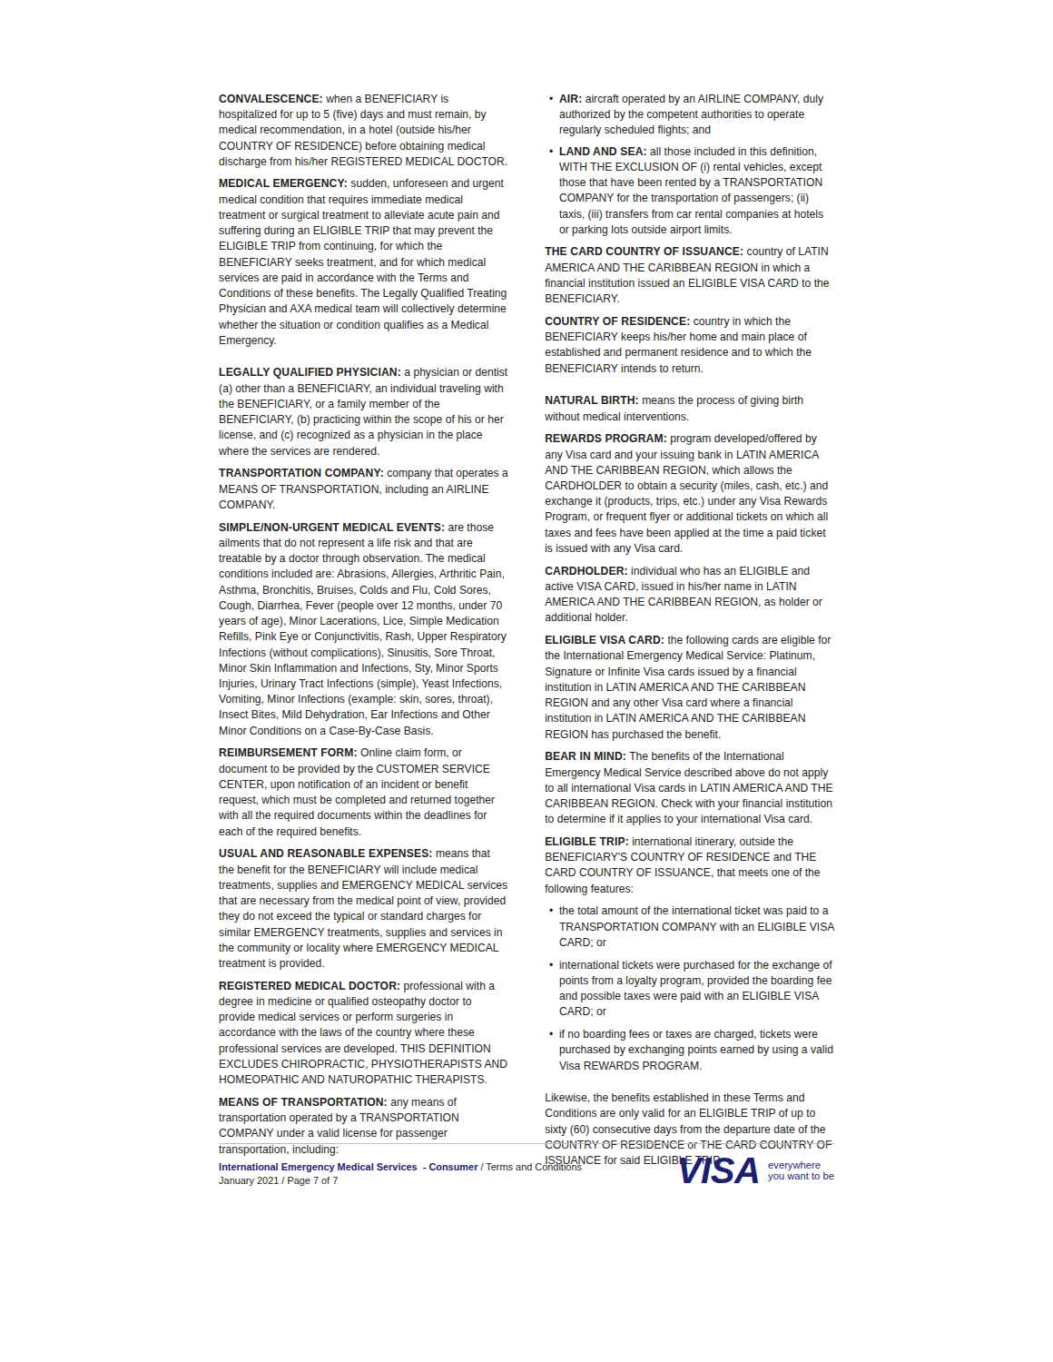CONVALESCENCE: when a BENEFICIARY is hospitalized for up to 5 (five) days and must remain, by medical recommendation, in a hotel (outside his/her COUNTRY OF RESIDENCE) before obtaining medical discharge from his/her REGISTERED MEDICAL DOCTOR.
MEDICAL EMERGENCY: sudden, unforeseen and urgent medical condition that requires immediate medical treatment or surgical treatment to alleviate acute pain and suffering during an ELIGIBLE TRIP that may prevent the ELIGIBLE TRIP from continuing, for which the BENEFICIARY seeks treatment, and for which medical services are paid in accordance with the Terms and Conditions of these benefits. The Legally Qualified Treating Physician and AXA medical team will collectively determine whether the situation or condition qualifies as a Medical Emergency.
LEGALLY QUALIFIED PHYSICIAN: a physician or dentist (a) other than a BENEFICIARY, an individual traveling with the BENEFICIARY, or a family member of the BENEFICIARY, (b) practicing within the scope of his or her license, and (c) recognized as a physician in the place where the services are rendered.
TRANSPORTATION COMPANY: company that operates a MEANS OF TRANSPORTATION, including an AIRLINE COMPANY.
SIMPLE/NON-URGENT MEDICAL EVENTS: are those ailments that do not represent a life risk and that are treatable by a doctor through observation. The medical conditions included are: Abrasions, Allergies, Arthritic Pain, Asthma, Bronchitis, Bruises, Colds and Flu, Cold Sores, Cough, Diarrhea, Fever (people over 12 months, under 70 years of age), Minor Lacerations, Lice, Simple Medication Refills, Pink Eye or Conjunctivitis, Rash, Upper Respiratory Infections (without complications), Sinusitis, Sore Throat, Minor Skin Inflammation and Infections, Sty, Minor Sports Injuries, Urinary Tract Infections (simple), Yeast Infections, Vomiting, Minor Infections (example: skin, sores, throat), Insect Bites, Mild Dehydration, Ear Infections and Other Minor Conditions on a Case-By-Case Basis.
REIMBURSEMENT FORM: Online claim form, or document to be provided by the CUSTOMER SERVICE CENTER, upon notification of an incident or benefit request, which must be completed and returned together with all the required documents within the deadlines for each of the required benefits.
USUAL AND REASONABLE EXPENSES: means that the benefit for the BENEFICIARY will include medical treatments, supplies and EMERGENCY MEDICAL services that are necessary from the medical point of view, provided they do not exceed the typical or standard charges for similar EMERGENCY treatments, supplies and services in the community or locality where EMERGENCY MEDICAL treatment is provided.
REGISTERED MEDICAL DOCTOR: professional with a degree in medicine or qualified osteopathy doctor to provide medical services or perform surgeries in accordance with the laws of the country where these professional services are developed. THIS DEFINITION EXCLUDES CHIROPRACTIC, PHYSIOTHERAPISTS AND HOMEOPATHIC AND NATUROPATHIC THERAPISTS.
MEANS OF TRANSPORTATION: any means of transportation operated by a TRANSPORTATION COMPANY under a valid license for passenger transportation, including:
AIR: aircraft operated by an AIRLINE COMPANY, duly authorized by the competent authorities to operate regularly scheduled flights; and
LAND AND SEA: all those included in this definition, WITH THE EXCLUSION OF (i) rental vehicles, except those that have been rented by a TRANSPORTATION COMPANY for the transportation of passengers; (ii) taxis, (iii) transfers from car rental companies at hotels or parking lots outside airport limits.
THE CARD COUNTRY OF ISSUANCE: country of LATIN AMERICA AND THE CARIBBEAN REGION in which a financial institution issued an ELIGIBLE VISA CARD to the BENEFICIARY.
COUNTRY OF RESIDENCE: country in which the BENEFICIARY keeps his/her home and main place of established and permanent residence and to which the BENEFICIARY intends to return.
NATURAL BIRTH: means the process of giving birth without medical interventions.
REWARDS PROGRAM: program developed/offered by any Visa card and your issuing bank in LATIN AMERICA AND THE CARIBBEAN REGION, which allows the CARDHOLDER to obtain a security (miles, cash, etc.) and exchange it (products, trips, etc.) under any Visa Rewards Program, or frequent flyer or additional tickets on which all taxes and fees have been applied at the time a paid ticket is issued with any Visa card.
CARDHOLDER: individual who has an ELIGIBLE and active VISA CARD, issued in his/her name in LATIN AMERICA AND THE CARIBBEAN REGION, as holder or additional holder.
ELIGIBLE VISA CARD: the following cards are eligible for the International Emergency Medical Service: Platinum, Signature or Infinite Visa cards issued by a financial institution in LATIN AMERICA AND THE CARIBBEAN REGION and any other Visa card where a financial institution in LATIN AMERICA AND THE CARIBBEAN REGION has purchased the benefit.
BEAR IN MIND: The benefits of the International Emergency Medical Service described above do not apply to all international Visa cards in LATIN AMERICA AND THE CARIBBEAN REGION. Check with your financial institution to determine if it applies to your international Visa card.
ELIGIBLE TRIP: international itinerary, outside the BENEFICIARY'S COUNTRY OF RESIDENCE and THE CARD COUNTRY OF ISSUANCE, that meets one of the following features:
the total amount of the international ticket was paid to a TRANSPORTATION COMPANY with an ELIGIBLE VISA CARD; or
international tickets were purchased for the exchange of points from a loyalty program, provided the boarding fee and possible taxes were paid with an ELIGIBLE VISA CARD; or
if no boarding fees or taxes are charged, tickets were purchased by exchanging points earned by using a valid Visa REWARDS PROGRAM.
Likewise, the benefits established in these Terms and Conditions are only valid for an ELIGIBLE TRIP of up to sixty (60) consecutive days from the departure date of the COUNTRY OF RESIDENCE or THE CARD COUNTRY OF ISSUANCE for said ELIGIBLE TRIP.
International Emergency Medical Services - Consumer / Terms and Conditions
January 2021 / Page 7 of 7
VISA
everywhere
you want to be